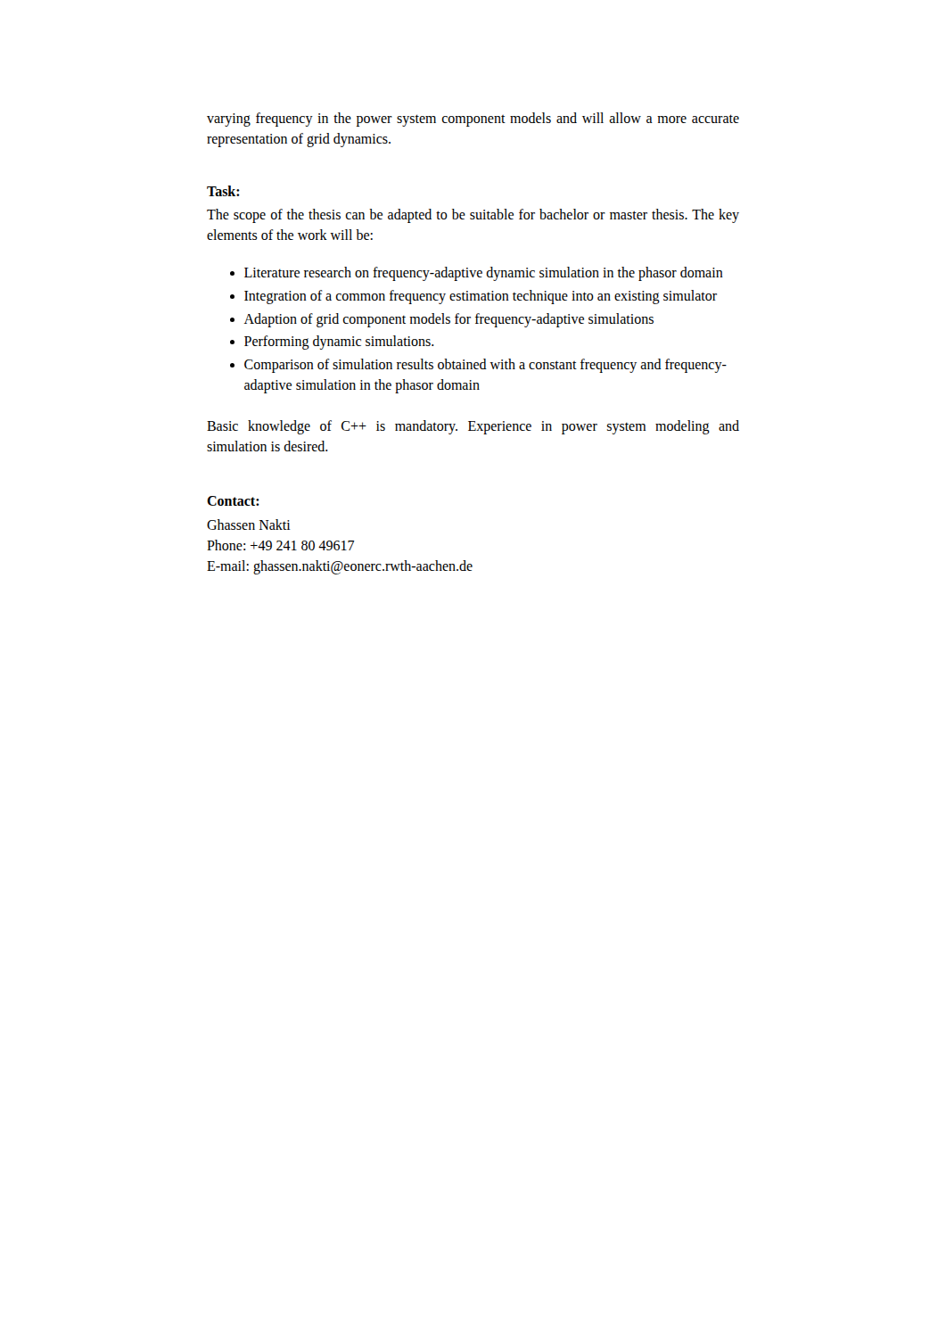varying frequency in the power system component models and will allow a more accurate representation of grid dynamics.
Task:
The scope of the thesis can be adapted to be suitable for bachelor or master thesis. The key elements of the work will be:
Literature research on frequency-adaptive dynamic simulation in the phasor domain
Integration of a common frequency estimation technique into an existing simulator
Adaption of grid component models for frequency-adaptive simulations
Performing dynamic simulations.
Comparison of simulation results obtained with a constant frequency and frequency-adaptive simulation in the phasor domain
Basic knowledge of C++ is mandatory. Experience in power system modeling and simulation is desired.
Contact:
Ghassen Nakti
Phone: +49 241 80 49617
E-mail: ghassen.nakti@eonerc.rwth-aachen.de